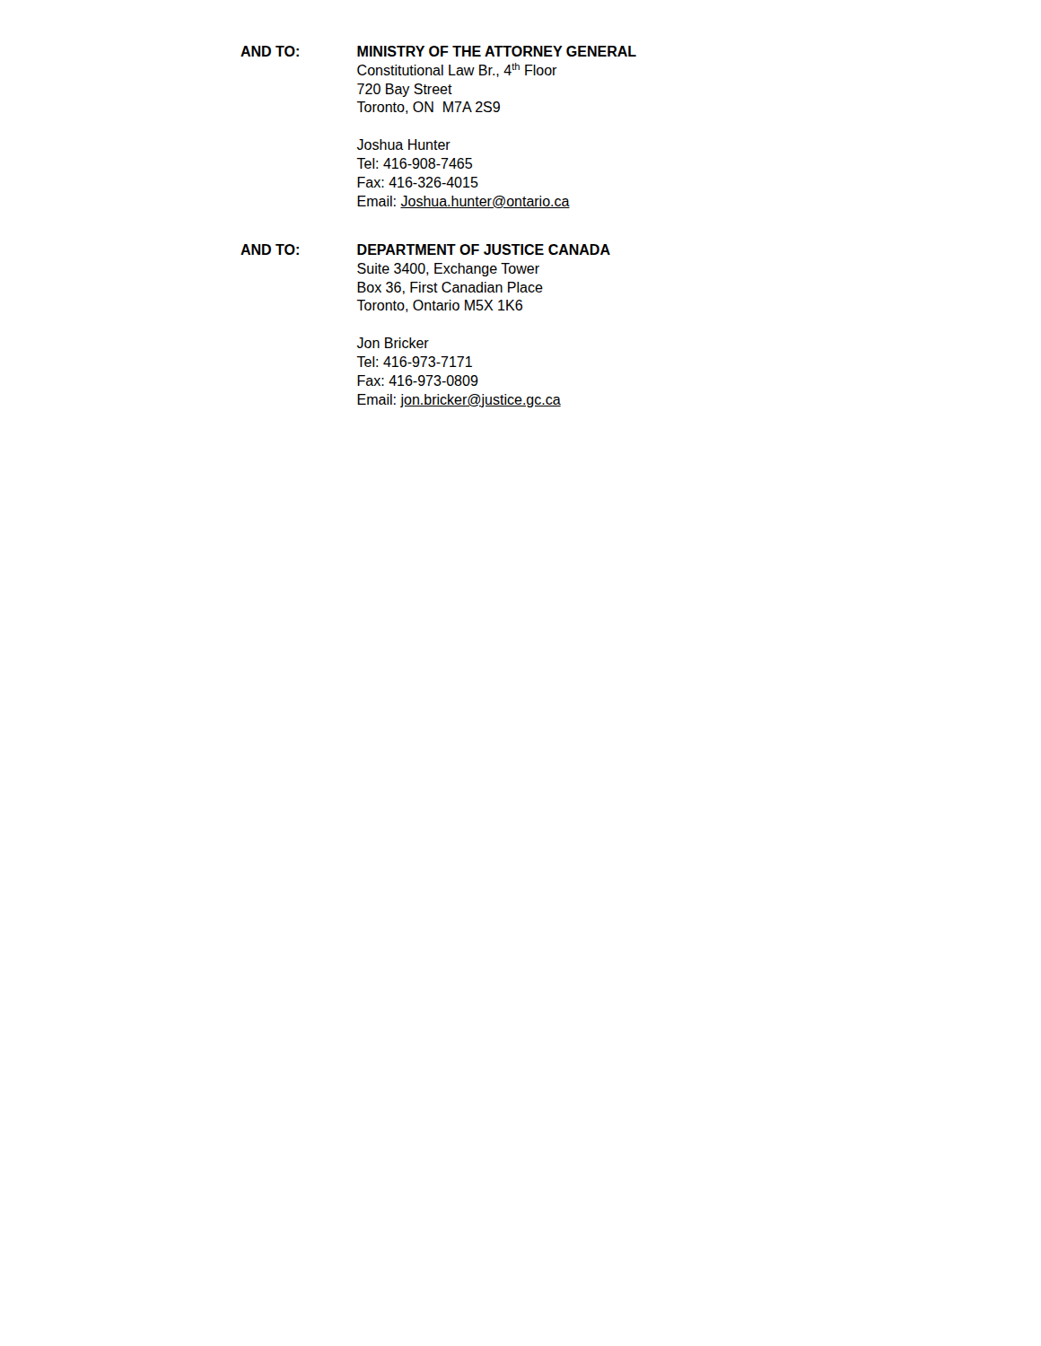AND TO:
MINISTRY OF THE ATTORNEY GENERAL
Constitutional Law Br., 4th Floor
720 Bay Street
Toronto, ON M7A 2S9
Joshua Hunter
Tel: 416-908-7465
Fax: 416-326-4015
Email: Joshua.hunter@ontario.ca
AND TO:
DEPARTMENT OF JUSTICE CANADA
Suite 3400, Exchange Tower
Box 36, First Canadian Place
Toronto, Ontario M5X 1K6
Jon Bricker
Tel: 416-973-7171
Fax: 416-973-0809
Email: jon.bricker@justice.gc.ca